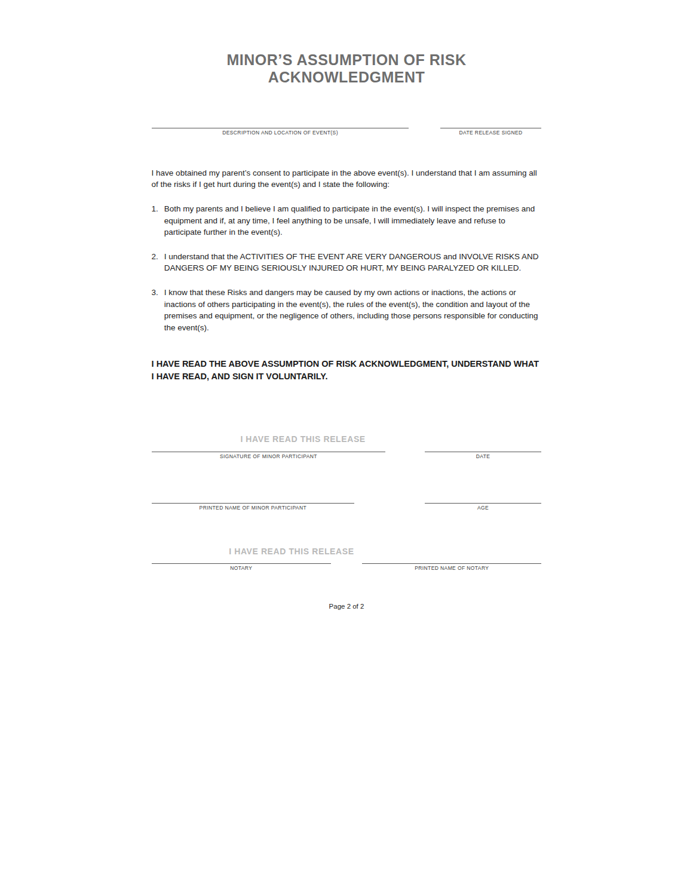MINOR’S ASSUMPTION OF RISK ACKNOWLEDGMENT
DESCRIPTION AND LOCATION OF EVENT(S)
DATE RELEASE SIGNED
I have obtained my parent’s consent to participate in the above event(s). I understand that I am assuming all of the risks if I get hurt during the event(s) and I state the following:
1. Both my parents and I believe I am qualified to participate in the event(s). I will inspect the premises and equipment and if, at any time, I feel anything to be unsafe, I will immediately leave and refuse to participate further in the event(s).
2. I understand that the ACTIVITIES OF THE EVENT ARE VERY DANGEROUS and INVOLVE RISKS AND DANGERS OF MY BEING SERIOUSLY INJURED OR HURT, MY BEING PARALYZED OR KILLED.
3. I know that these Risks and dangers may be caused by my own actions or inactions, the actions or inactions of others participating in the event(s), the rules of the event(s), the condition and layout of the premises and equipment, or the negligence of others, including those persons responsible for conducting the event(s).
I HAVE READ THE ABOVE ASSUMPTION OF RISK ACKNOWLEDGMENT, UNDERSTAND WHAT I HAVE READ, AND SIGN IT VOLUNTARILY.
I HAVE READ THIS RELEASE
SIGNATURE OF MINOR PARTICIPANT
DATE
PRINTED NAME OF MINOR PARTICIPANT
AGE
I HAVE READ THIS RELEASE
NOTARY
PRINTED NAME OF NOTARY
Page 2 of 2